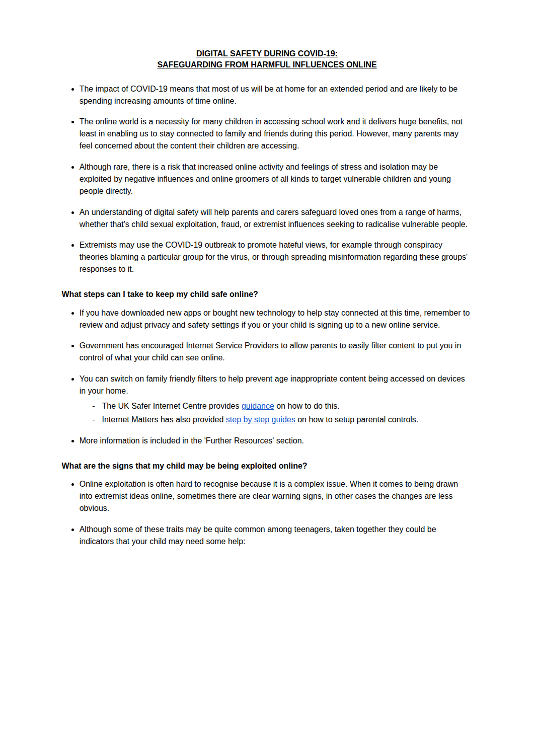DIGITAL SAFETY DURING COVID-19:
SAFEGUARDING FROM HARMFUL INFLUENCES ONLINE
The impact of COVID-19 means that most of us will be at home for an extended period and are likely to be spending increasing amounts of time online.
The online world is a necessity for many children in accessing school work and it delivers huge benefits, not least in enabling us to stay connected to family and friends during this period. However, many parents may feel concerned about the content their children are accessing.
Although rare, there is a risk that increased online activity and feelings of stress and isolation may be exploited by negative influences and online groomers of all kinds to target vulnerable children and young people directly.
An understanding of digital safety will help parents and carers safeguard loved ones from a range of harms, whether that's child sexual exploitation, fraud, or extremist influences seeking to radicalise vulnerable people.
Extremists may use the COVID-19 outbreak to promote hateful views, for example through conspiracy theories blaming a particular group for the virus, or through spreading misinformation regarding these groups' responses to it.
What steps can I take to keep my child safe online?
If you have downloaded new apps or bought new technology to help stay connected at this time, remember to review and adjust privacy and safety settings if you or your child is signing up to a new online service.
Government has encouraged Internet Service Providers to allow parents to easily filter content to put you in control of what your child can see online.
You can switch on family friendly filters to help prevent age inappropriate content being accessed on devices in your home.
The UK Safer Internet Centre provides guidance on how to do this.
Internet Matters has also provided step by step guides on how to setup parental controls.
More information is included in the 'Further Resources' section.
What are the signs that my child may be being exploited online?
Online exploitation is often hard to recognise because it is a complex issue. When it comes to being drawn into extremist ideas online, sometimes there are clear warning signs, in other cases the changes are less obvious.
Although some of these traits may be quite common among teenagers, taken together they could be indicators that your child may need some help: